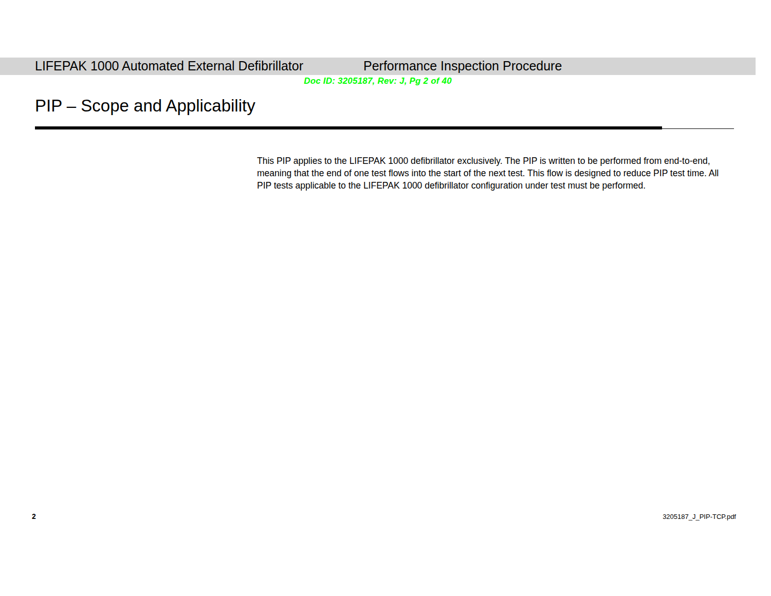LIFEPAK 1000 Automated External Defibrillator Performance Inspection Procedure
Doc ID: 3205187, Rev: J, Pg 2 of 40
PIP – Scope and Applicability
This PIP applies to the LIFEPAK 1000 defibrillator exclusively. The PIP is written to be performed from end-to-end, meaning that the end of one test flows into the start of the next test. This flow is designed to reduce PIP test time. All PIP tests applicable to the LIFEPAK 1000 defibrillator configuration under test must be performed.
2
3205187_J_PIP-TCP.pdf